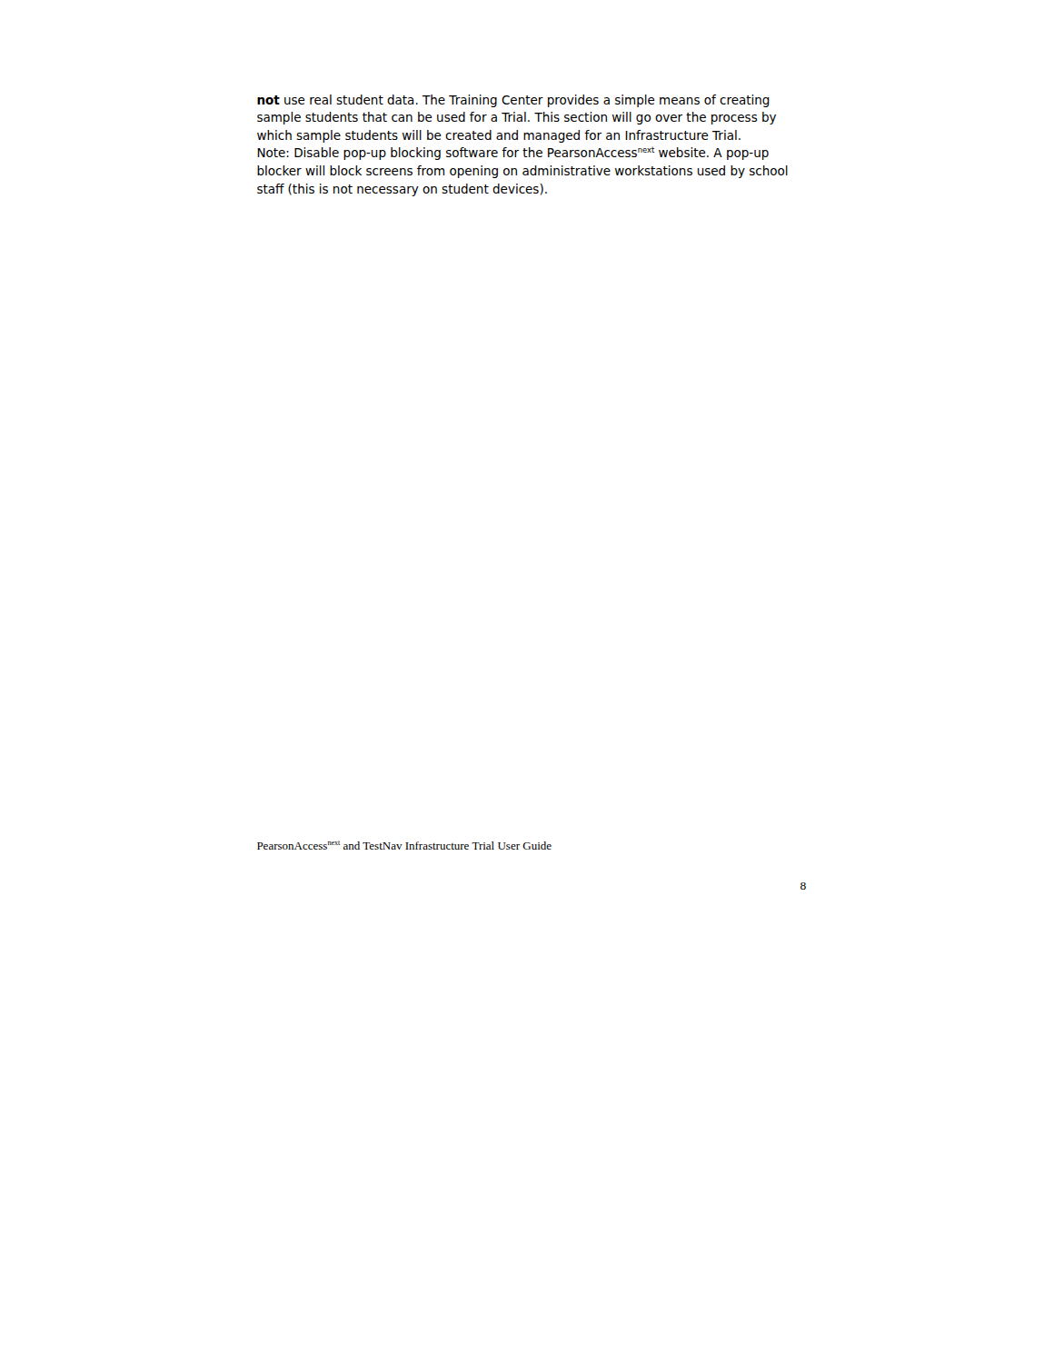not use real student data. The Training Center provides a simple means of creating sample students that can be used for a Trial. This section will go over the process by which sample students will be created and managed for an Infrastructure Trial.
Note: Disable pop-up blocking software for the PearsonAccessnext website. A pop-up blocker will block screens from opening on administrative workstations used by school staff (this is not necessary on student devices).
PearsonAccessnext and TestNav Infrastructure Trial User Guide
8